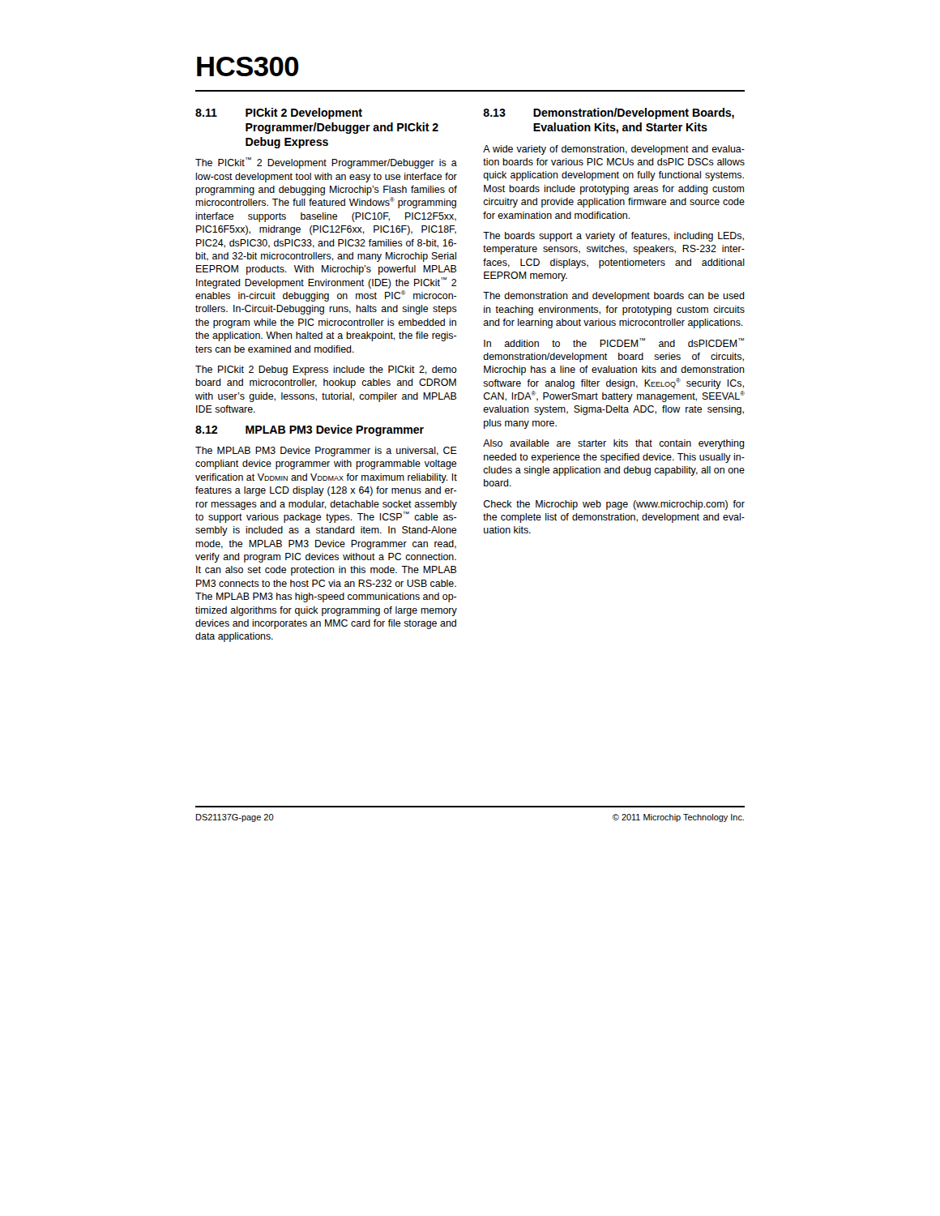HCS300
8.11 PICkit 2 Development Programmer/Debugger and PICkit 2 Debug Express
The PICkit™ 2 Development Programmer/Debugger is a low-cost development tool with an easy to use interface for programming and debugging Microchip’s Flash families of microcontrollers. The full featured Windows® programming interface supports baseline (PIC10F, PIC12F5xx, PIC16F5xx), midrange (PIC12F6xx, PIC16F), PIC18F, PIC24, dsPIC30, dsPIC33, and PIC32 families of 8-bit, 16-bit, and 32-bit microcontrollers, and many Microchip Serial EEPROM products. With Microchip’s powerful MPLAB Integrated Development Environment (IDE) the PICkit™ 2 enables in-circuit debugging on most PIC® microcontrollers. In-Circuit-Debugging runs, halts and single steps the program while the PIC microcontroller is embedded in the application. When halted at a breakpoint, the file registers can be examined and modified.
The PICkit 2 Debug Express include the PICkit 2, demo board and microcontroller, hookup cables and CDROM with user’s guide, lessons, tutorial, compiler and MPLAB IDE software.
8.12 MPLAB PM3 Device Programmer
The MPLAB PM3 Device Programmer is a universal, CE compliant device programmer with programmable voltage verification at Vddmin and Vddmax for maximum reliability. It features a large LCD display (128 x 64) for menus and error messages and a modular, detachable socket assembly to support various package types. The ICSP™ cable assembly is included as a standard item. In Stand-Alone mode, the MPLAB PM3 Device Programmer can read, verify and program PIC devices without a PC connection. It can also set code protection in this mode. The MPLAB PM3 connects to the host PC via an RS-232 or USB cable. The MPLAB PM3 has high-speed communications and optimized algorithms for quick programming of large memory devices and incorporates an MMC card for file storage and data applications.
8.13 Demonstration/Development Boards, Evaluation Kits, and Starter Kits
A wide variety of demonstration, development and evaluation boards for various PIC MCUs and dsPIC DSCs allows quick application development on fully functional systems. Most boards include prototyping areas for adding custom circuitry and provide application firmware and source code for examination and modification.
The boards support a variety of features, including LEDs, temperature sensors, switches, speakers, RS-232 interfaces, LCD displays, potentiometers and additional EEPROM memory.
The demonstration and development boards can be used in teaching environments, for prototyping custom circuits and for learning about various microcontroller applications.
In addition to the PICDEM™ and dsPICDEM™ demonstration/development board series of circuits, Microchip has a line of evaluation kits and demonstration software for analog filter design, Keeloq® security ICs, CAN, IrDA®, PowerSmart battery management, SEEVAL® evaluation system, Sigma-Delta ADC, flow rate sensing, plus many more.
Also available are starter kits that contain everything needed to experience the specified device. This usually includes a single application and debug capability, all on one board.
Check the Microchip web page (www.microchip.com) for the complete list of demonstration, development and evaluation kits.
DS21137G-page 20
© 2011 Microchip Technology Inc.